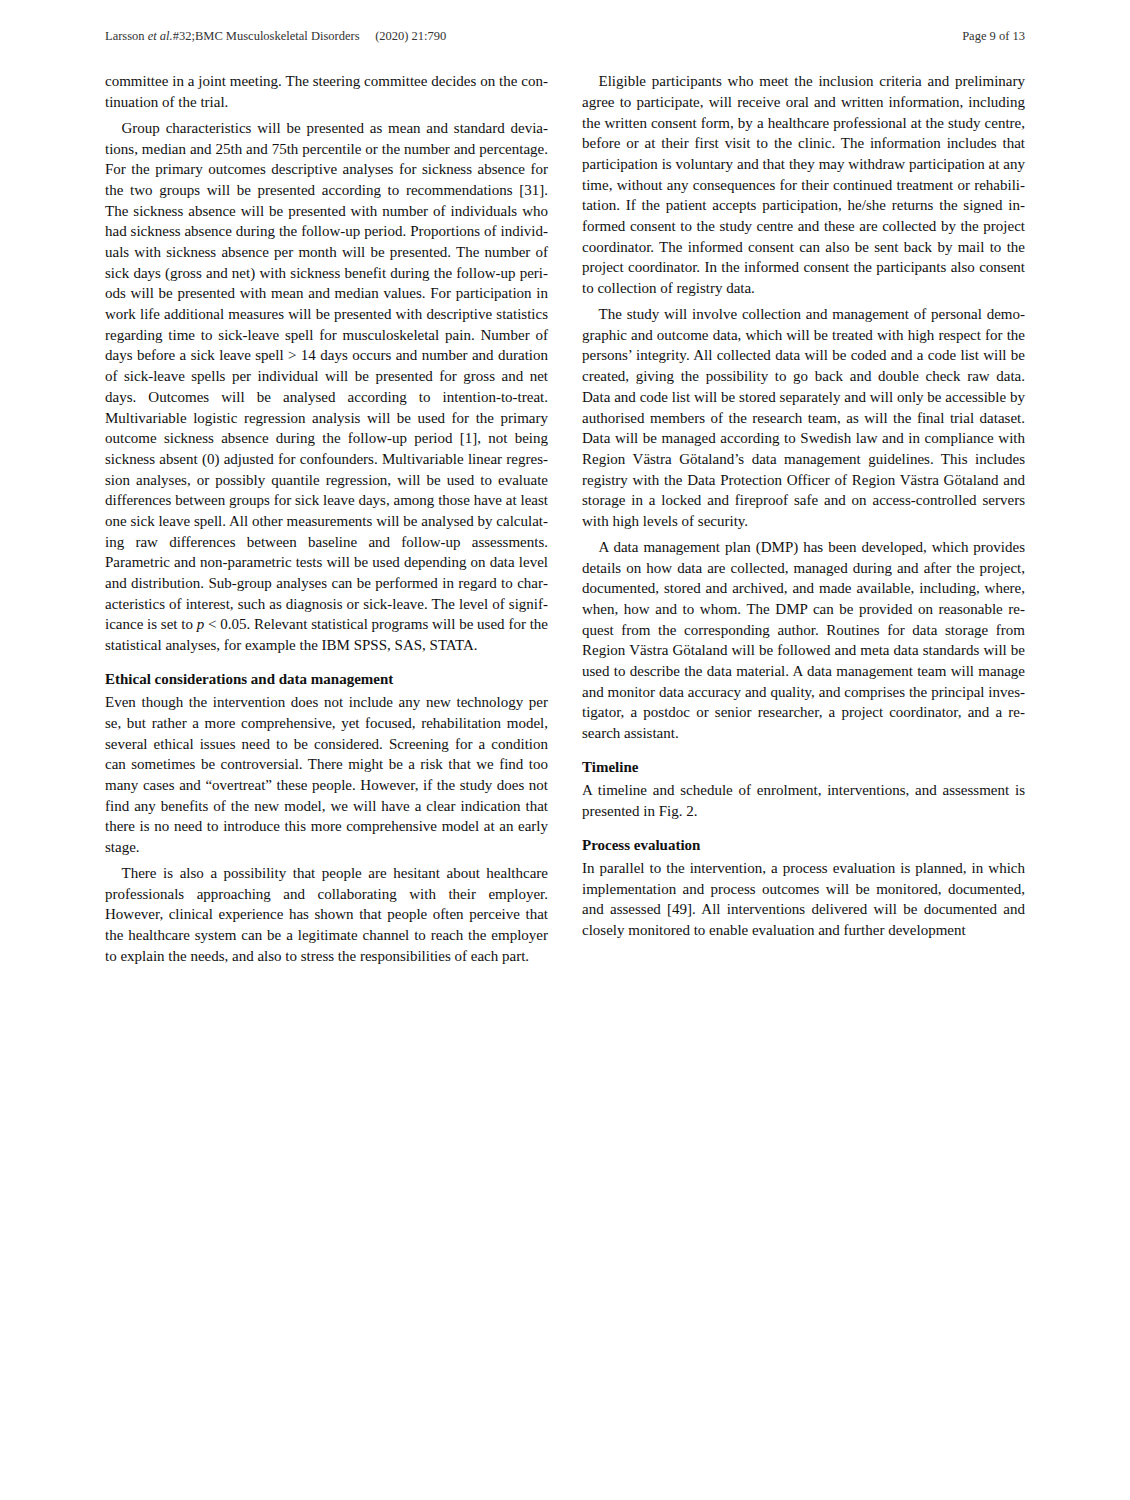Larsson et al.#32; BMC Musculoskeletal Disorders (2020) 21:790
Page 9 of 13
committee in a joint meeting. The steering committee decides on the continuation of the trial.
Group characteristics will be presented as mean and standard deviations, median and 25th and 75th percentile or the number and percentage. For the primary outcomes descriptive analyses for sickness absence for the two groups will be presented according to recommendations [31]. The sickness absence will be presented with number of individuals who had sickness absence during the follow-up period. Proportions of individuals with sickness absence per month will be presented. The number of sick days (gross and net) with sickness benefit during the follow-up periods will be presented with mean and median values. For participation in work life additional measures will be presented with descriptive statistics regarding time to sick-leave spell for musculoskeletal pain. Number of days before a sick leave spell > 14 days occurs and number and duration of sick-leave spells per individual will be presented for gross and net days. Outcomes will be analysed according to intention-to-treat. Multivariable logistic regression analysis will be used for the primary outcome sickness absence during the follow-up period [1], not being sickness absent (0) adjusted for confounders. Multivariable linear regression analyses, or possibly quantile regression, will be used to evaluate differences between groups for sick leave days, among those have at least one sick leave spell. All other measurements will be analysed by calculating raw differences between baseline and follow-up assessments. Parametric and non-parametric tests will be used depending on data level and distribution. Sub-group analyses can be performed in regard to characteristics of interest, such as diagnosis or sick-leave. The level of significance is set to p < 0.05. Relevant statistical programs will be used for the statistical analyses, for example the IBM SPSS, SAS, STATA.
Ethical considerations and data management
Even though the intervention does not include any new technology per se, but rather a more comprehensive, yet focused, rehabilitation model, several ethical issues need to be considered. Screening for a condition can sometimes be controversial. There might be a risk that we find too many cases and “overtreat” these people. However, if the study does not find any benefits of the new model, we will have a clear indication that there is no need to introduce this more comprehensive model at an early stage.
There is also a possibility that people are hesitant about healthcare professionals approaching and collaborating with their employer. However, clinical experience has shown that people often perceive that the healthcare system can be a legitimate channel to reach the employer to explain the needs, and also to stress the responsibilities of each part.
Eligible participants who meet the inclusion criteria and preliminary agree to participate, will receive oral and written information, including the written consent form, by a healthcare professional at the study centre, before or at their first visit to the clinic. The information includes that participation is voluntary and that they may withdraw participation at any time, without any consequences for their continued treatment or rehabilitation. If the patient accepts participation, he/she returns the signed informed consent to the study centre and these are collected by the project coordinator. The informed consent can also be sent back by mail to the project coordinator. In the informed consent the participants also consent to collection of registry data.
The study will involve collection and management of personal demographic and outcome data, which will be treated with high respect for the persons’ integrity. All collected data will be coded and a code list will be created, giving the possibility to go back and double check raw data. Data and code list will be stored separately and will only be accessible by authorised members of the research team, as will the final trial dataset. Data will be managed according to Swedish law and in compliance with Region Västra Götaland’s data management guidelines. This includes registry with the Data Protection Officer of Region Västra Götaland and storage in a locked and fireproof safe and on access-controlled servers with high levels of security.
A data management plan (DMP) has been developed, which provides details on how data are collected, managed during and after the project, documented, stored and archived, and made available, including, where, when, how and to whom. The DMP can be provided on reasonable request from the corresponding author. Routines for data storage from Region Västra Götaland will be followed and meta data standards will be used to describe the data material. A data management team will manage and monitor data accuracy and quality, and comprises the principal investigator, a postdoc or senior researcher, a project coordinator, and a research assistant.
Timeline
A timeline and schedule of enrolment, interventions, and assessment is presented in Fig. 2.
Process evaluation
In parallel to the intervention, a process evaluation is planned, in which implementation and process outcomes will be monitored, documented, and assessed [49]. All interventions delivered will be documented and closely monitored to enable evaluation and further development